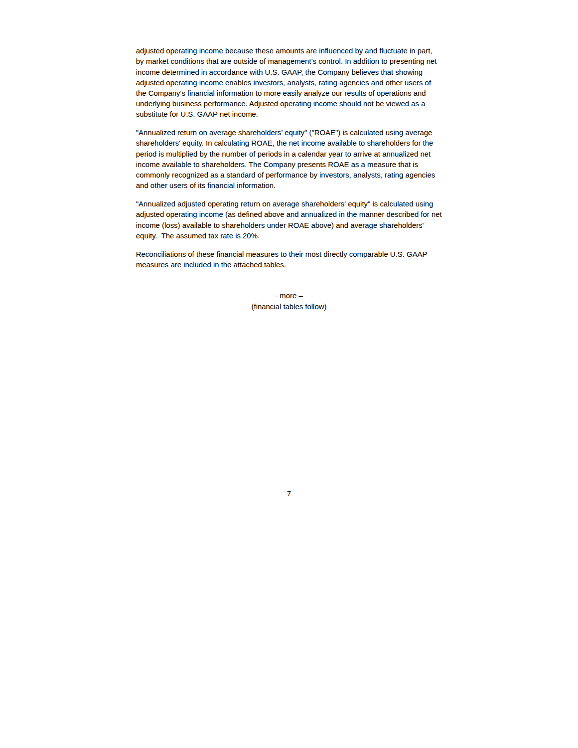adjusted operating income because these amounts are influenced by and fluctuate in part, by market conditions that are outside of management’s control. In addition to presenting net income determined in accordance with U.S. GAAP, the Company believes that showing adjusted operating income enables investors, analysts, rating agencies and other users of the Company's financial information to more easily analyze our results of operations and underlying business performance. Adjusted operating income should not be viewed as a substitute for U.S. GAAP net income.
"Annualized return on average shareholders’ equity" ("ROAE") is calculated using average shareholders' equity. In calculating ROAE, the net income available to shareholders for the period is multiplied by the number of periods in a calendar year to arrive at annualized net income available to shareholders. The Company presents ROAE as a measure that is commonly recognized as a standard of performance by investors, analysts, rating agencies and other users of its financial information.
"Annualized adjusted operating return on average shareholders' equity" is calculated using adjusted operating income (as defined above and annualized in the manner described for net income (loss) available to shareholders under ROAE above) and average shareholders' equity. The assumed tax rate is 20%.
Reconciliations of these financial measures to their most directly comparable U.S. GAAP measures are included in the attached tables.
- more –
(financial tables follow)
7